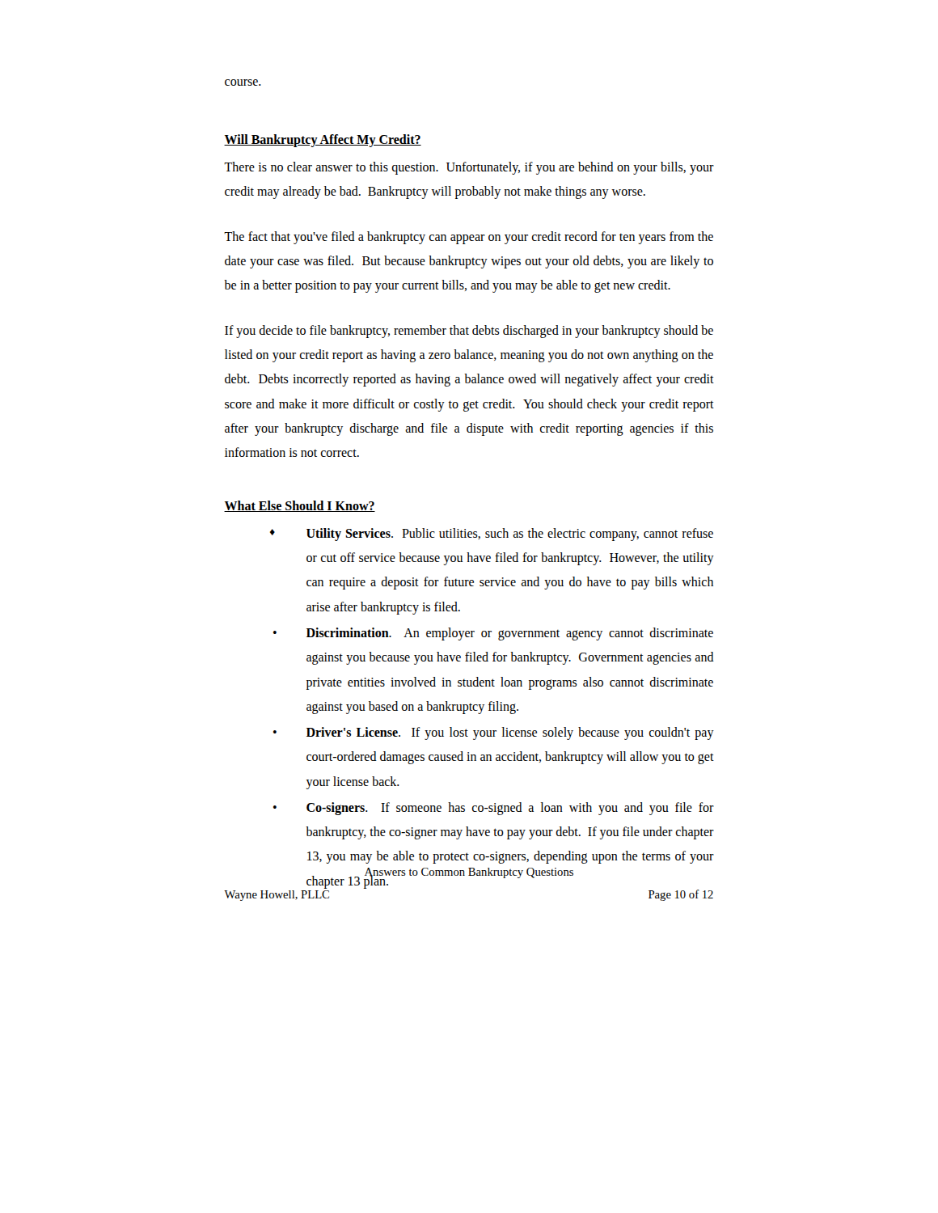course.
Will Bankruptcy Affect My Credit?
There is no clear answer to this question. Unfortunately, if you are behind on your bills, your credit may already be bad. Bankruptcy will probably not make things any worse.
The fact that you've filed a bankruptcy can appear on your credit record for ten years from the date your case was filed. But because bankruptcy wipes out your old debts, you are likely to be in a better position to pay your current bills, and you may be able to get new credit.
If you decide to file bankruptcy, remember that debts discharged in your bankruptcy should be listed on your credit report as having a zero balance, meaning you do not own anything on the debt. Debts incorrectly reported as having a balance owed will negatively affect your credit score and make it more difficult or costly to get credit. You should check your credit report after your bankruptcy discharge and file a dispute with credit reporting agencies if this information is not correct.
What Else Should I Know?
♦Utility Services. Public utilities, such as the electric company, cannot refuse or cut off service because you have filed for bankruptcy. However, the utility can require a deposit for future service and you do have to pay bills which arise after bankruptcy is filed.
•Discrimination. An employer or government agency cannot discriminate against you because you have filed for bankruptcy. Government agencies and private entities involved in student loan programs also cannot discriminate against you based on a bankruptcy filing.
•Driver's License. If you lost your license solely because you couldn't pay court-ordered damages caused in an accident, bankruptcy will allow you to get your license back.
•Co-signers. If someone has co-signed a loan with you and you file for bankruptcy, the co-signer may have to pay your debt. If you file under chapter 13, you may be able to protect co-signers, depending upon the terms of your chapter 13 plan.
Answers to Common Bankruptcy Questions
Wayne Howell, PLLC Page 10 of 12